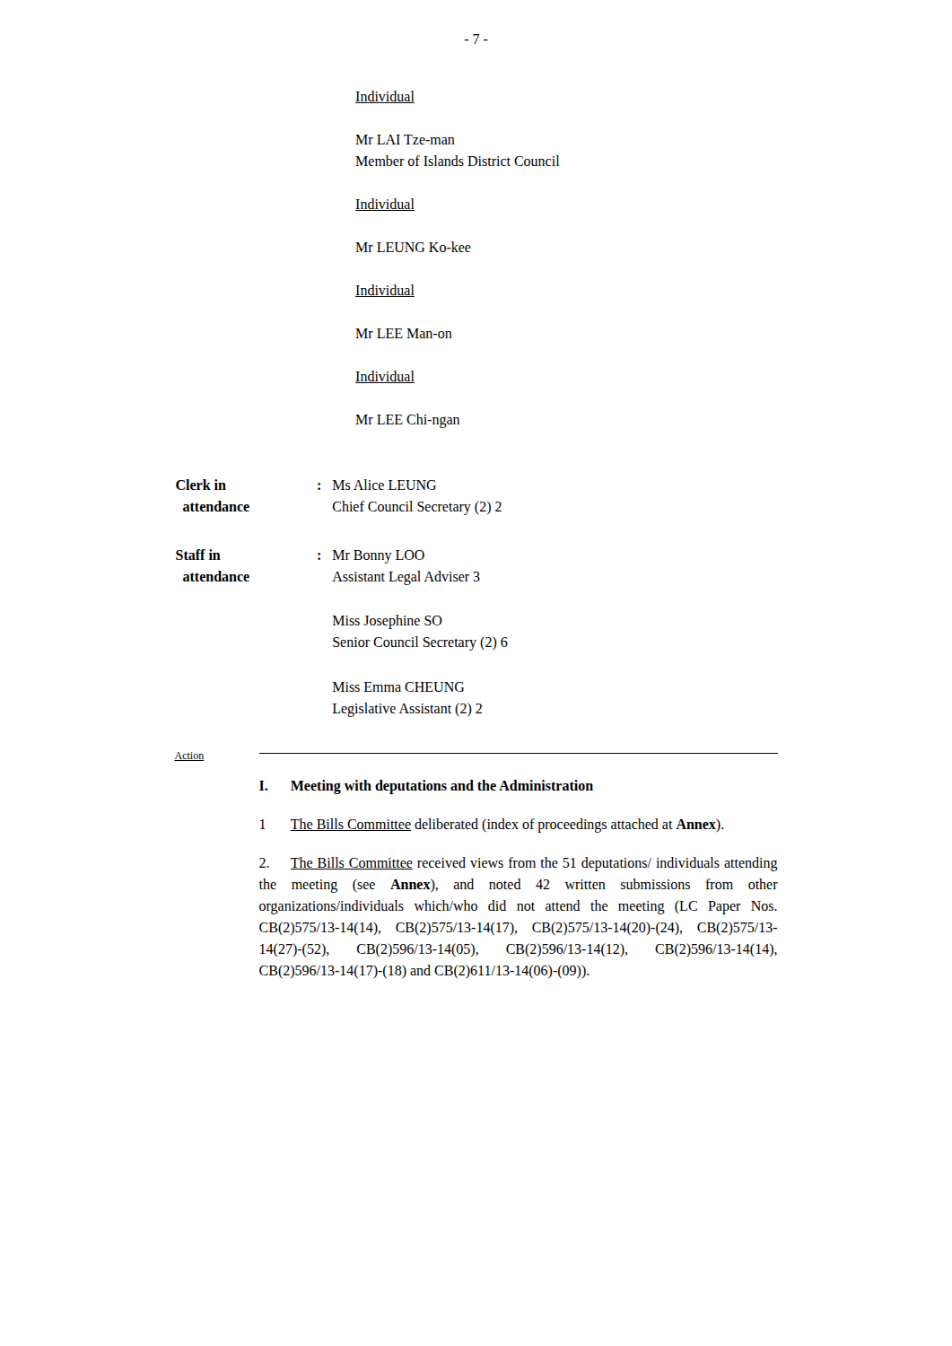- 7 -
Individual
Mr LAI Tze-man Member of Islands District Council
Individual
Mr LEUNG Ko-kee
Individual
Mr LEE Man-on
Individual
Mr LEE Chi-ngan
| Clerk in attendance | : | Ms Alice LEUNG Chief Council Secretary (2) 2 |
| Staff in attendance | : | Mr Bonny LOO Assistant Legal Adviser 3 Miss Josephine SO Senior Council Secretary (2) 6 Miss Emma CHEUNG Legislative Assistant (2) 2 |
Action
I. Meeting with deputations and the Administration
1 The Bills Committee deliberated (index of proceedings attached at Annex).
2. The Bills Committee received views from the 51 deputations/ individuals attending the meeting (see Annex), and noted 42 written submissions from other organizations/individuals which/who did not attend the meeting (LC Paper Nos. CB(2)575/13-14(14), CB(2)575/13-14(17), CB(2)575/13-14(20)-(24), CB(2)575/13-14(27)-(52), CB(2)596/13-14(05), CB(2)596/13-14(12), CB(2)596/13-14(14), CB(2)596/13-14(17)-(18) and CB(2)611/13-14(06)-(09)).